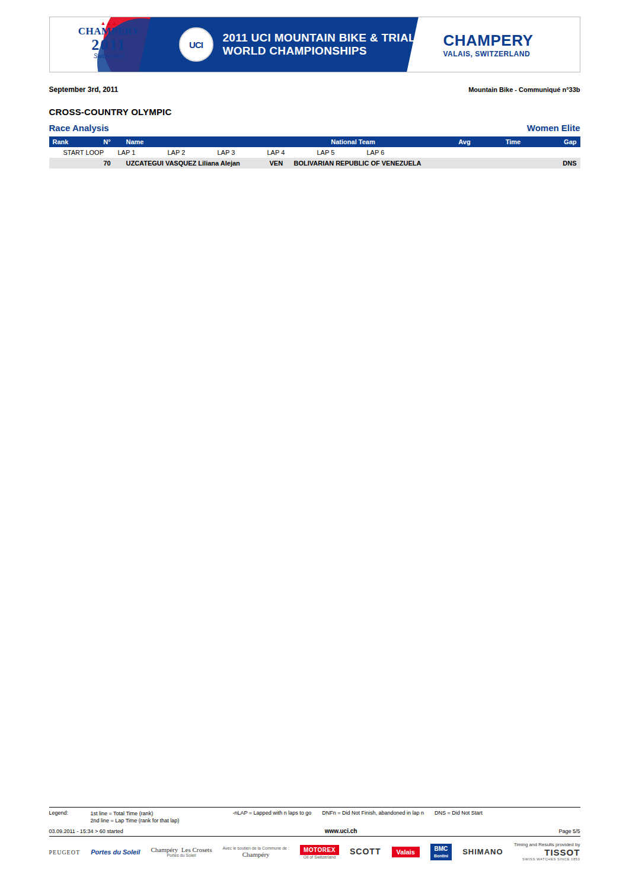▲▲▲
CHAMPERY
2011
Switzerland
UCI
2011 UCI MOUNTAIN BIKE & TRIALS
WORLD CHAMPIONSHIPS
CHAMPERY
VALAIS, SWITZERLAND
September 3rd, 2011
Mountain Bike - Communiqué n°33b
CROSS-COUNTRY OLYMPIC
Race Analysis
Women Elite
| Rank | N° | Name | National Team | Avg | Time | Gap |
| --- | --- | --- | --- | --- | --- | --- |
| START LOOP LAP 1 LAP 2 LAP 3 LAP 4 LAP 5 LAP 6 |
| | 70 | UZCATEGUI VASQUEZ Liliana Alejan | VEN BOLIVARIAN REPUBLIC OF VENEZUELA | | | DNS |
Legend:
1st line = Total Time (rank)
2nd line = Lap Time (rank for that lap)
-nLAP = Lapped with n laps to go DNFn = Did Not Finish, abandoned in lap n DNS = Did Not Start
03.09.2011 - 15:34 > 60 started
www.uci.ch
Page 5/5
PEUGEOT
Portes du Soleil
Champéry Les Crosets
Portes du Soleil
Avec le soutien de la Commune de :
Champéry
MOTOREX
Oil of Switzerland
SCOTT
Valais
BMC
Bontini
SHIMANO
Timing and Results provided by
TISSOT
SWISS WATCHES SINCE 1853